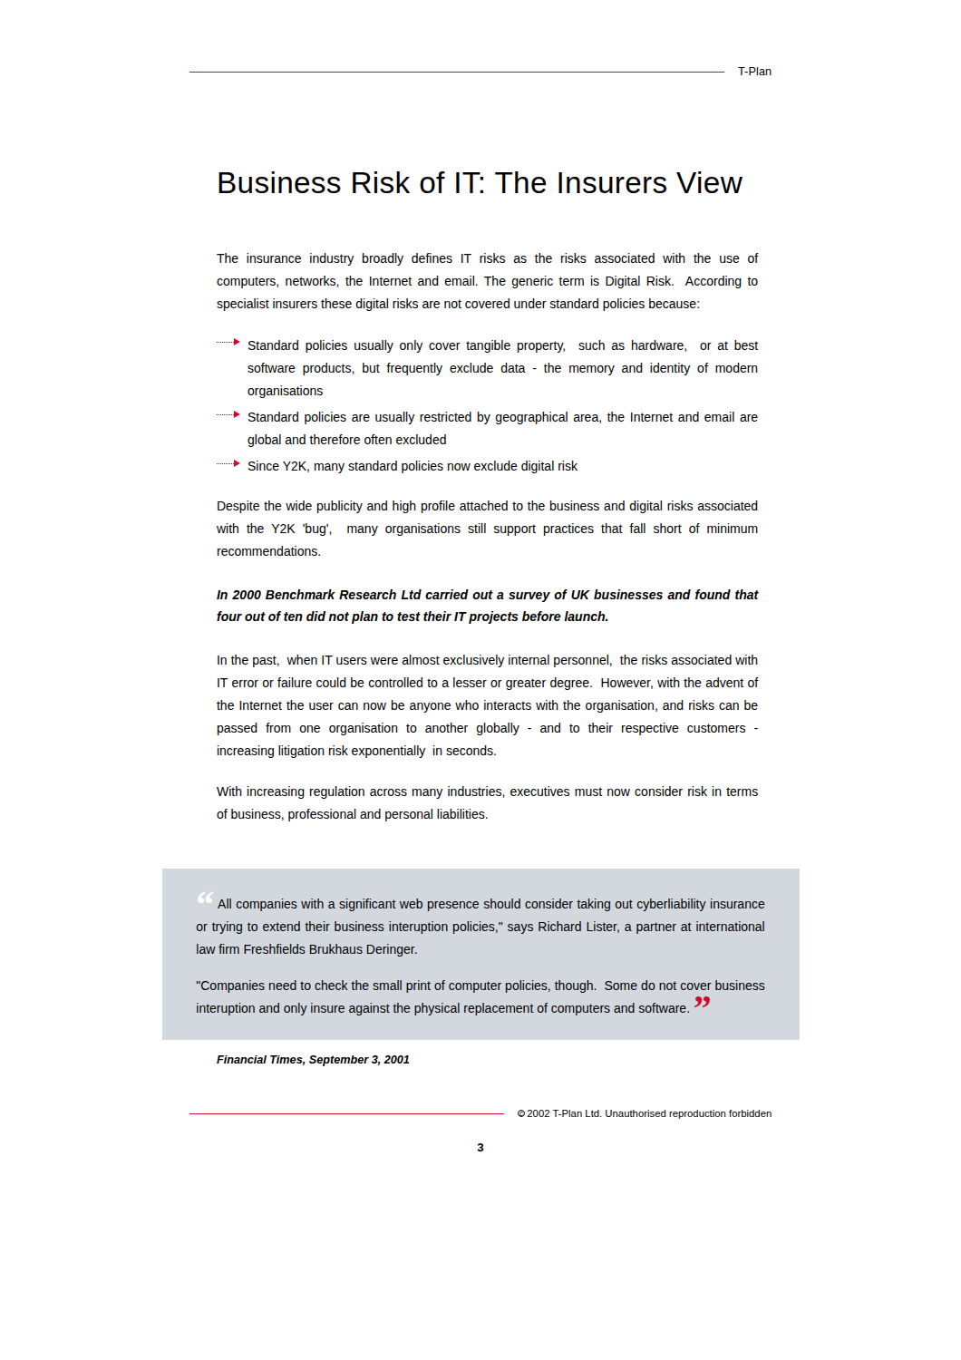T-Plan
Business Risk of IT: The Insurers View
The insurance industry broadly defines IT risks as the risks associated with the use of computers, networks, the Internet and email. The generic term is Digital Risk. According to specialist insurers these digital risks are not covered under standard policies because:
Standard policies usually only cover tangible property, such as hardware, or at best software products, but frequently exclude data - the memory and identity of modern organisations
Standard policies are usually restricted by geographical area, the Internet and email are global and therefore often excluded
Since Y2K, many standard policies now exclude digital risk
Despite the wide publicity and high profile attached to the business and digital risks associated with the Y2K 'bug', many organisations still support practices that fall short of minimum recommendations.
In 2000 Benchmark Research Ltd carried out a survey of UK businesses and found that four out of ten did not plan to test their IT projects before launch.
In the past, when IT users were almost exclusively internal personnel, the risks associated with IT error or failure could be controlled to a lesser or greater degree. However, with the advent of the Internet the user can now be anyone who interacts with the organisation, and risks can be passed from one organisation to another globally - and to their respective customers - increasing litigation risk exponentially in seconds.
With increasing regulation across many industries, executives must now consider risk in terms of business, professional and personal liabilities.
“All companies with a significant web presence should consider taking out cyberliability insurance or trying to extend their business interuption policies," says Richard Lister, a partner at international law firm Freshfields Brukhaus Deringer.
"Companies need to check the small print of computer policies, though. Some do not cover business interuption and only insure against the physical replacement of computers and software.”
Financial Times, September 3, 2001
c2002 T-Plan Ltd. Unauthorised reproduction forbidden
3